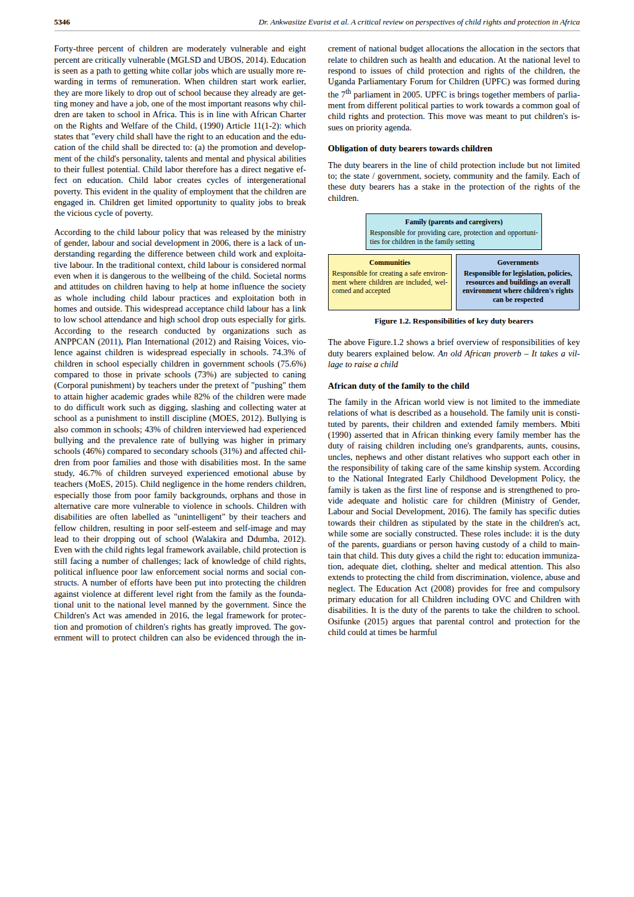5346 Dr. Ankwasiize Evarist et al. A critical review on perspectives of child rights and protection in Africa
Forty-three percent of children are moderately vulnerable and eight percent are critically vulnerable (MGLSD and UBOS, 2014). Education is seen as a path to getting white collar jobs which are usually more rewarding in terms of remuneration. When children start work earlier, they are more likely to drop out of school because they already are getting money and have a job, one of the most important reasons why children are taken to school in Africa. This is in line with African Charter on the Rights and Welfare of the Child, (1990) Article 11(1-2): which states that "every child shall have the right to an education and the education of the child shall be directed to: (a) the promotion and development of the child's personality, talents and mental and physical abilities to their fullest potential. Child labor therefore has a direct negative effect on education. Child labor creates cycles of intergenerational poverty. This evident in the quality of employment that the children are engaged in. Children get limited opportunity to quality jobs to break the vicious cycle of poverty.
According to the child labour policy that was released by the ministry of gender, labour and social development in 2006, there is a lack of understanding regarding the difference between child work and exploitative labour. In the traditional context, child labour is considered normal even when it is dangerous to the wellbeing of the child. Societal norms and attitudes on children having to help at home influence the society as whole including child labour practices and exploitation both in homes and outside. This widespread acceptance child labour has a link to low school attendance and high school drop outs especially for girls. According to the research conducted by organizations such as ANPPCAN (2011), Plan International (2012) and Raising Voices, violence against children is widespread especially in schools. 74.3% of children in school especially children in government schools (75.6%) compared to those in private schools (73%) are subjected to caning (Corporal punishment) by teachers under the pretext of "pushing" them to attain higher academic grades while 82% of the children were made to do difficult work such as digging, slashing and collecting water at school as a punishment to instill discipline (MOES, 2012). Bullying is also common in schools; 43% of children interviewed had experienced bullying and the prevalence rate of bullying was higher in primary schools (46%) compared to secondary schools (31%) and affected children from poor families and those with disabilities most. In the same study, 46.7% of children surveyed experienced emotional abuse by teachers (MoES, 2015). Child negligence in the home renders children, especially those from poor family backgrounds, orphans and those in alternative care more vulnerable to violence in schools. Children with disabilities are often labelled as "unintelligent" by their teachers and fellow children, resulting in poor self-esteem and self-image and may lead to their dropping out of school (Walakira and Ddumba, 2012). Even with the child rights legal framework available, child protection is still facing a number of challenges; lack of knowledge of child rights, political influence poor law enforcement social norms and social constructs. A number of efforts have been put into protecting the children against violence at different level right from the family as the foundational unit to the national level manned by the government. Since the Children's Act was amended in 2016, the legal framework for protection and promotion of children's rights has greatly improved. The government will to protect children can also be evidenced through the increment of national budget allocations the allocation in the sectors that relate to children such as health and education. At the national level to respond to issues of child protection and rights of the children, the Uganda Parliamentary Forum for Children (UPFC) was formed during the 7th parliament in 2005. UPFC is brings together members of parliament from different political parties to work towards a common goal of child rights and protection. This move was meant to put children's issues on priority agenda.
Obligation of duty bearers towards children
The duty bearers in the line of child protection include but not limited to; the state / government, society, community and the family. Each of these duty bearers has a stake in the protection of the rights of the children.
Family (parents and caregivers) Responsible for providing care, protection and opportunities for children in the family setting
Communities Responsible for creating a safe environment where children are included, welcomed and accepted
Governments Responsible for legislation, policies, resources and buildings an overall environment where children's rights can be respected
Figure 1.2. Responsibilities of key duty bearers
The above Figure.1.2 shows a brief overview of responsibilities of key duty bearers explained below. An old African proverb – It takes a village to raise a child
African duty of the family to the child
The family in the African world view is not limited to the immediate relations of what is described as a household. The family unit is constituted by parents, their children and extended family members. Mbiti (1990) asserted that in African thinking every family member has the duty of raising children including one's grandparents, aunts, cousins, uncles, nephews and other distant relatives who support each other in the responsibility of taking care of the same kinship system. According to the National Integrated Early Childhood Development Policy, the family is taken as the first line of response and is strengthened to provide adequate and holistic care for children (Ministry of Gender, Labour and Social Development, 2016). The family has specific duties towards their children as stipulated by the state in the children's act, while some are socially constructed. These roles include: it is the duty of the parents, guardians or person having custody of a child to maintain that child. This duty gives a child the right to: education immunization, adequate diet, clothing, shelter and medical attention. This also extends to protecting the child from discrimination, violence, abuse and neglect. The Education Act (2008) provides for free and compulsory primary education for all Children including OVC and Children with disabilities. It is the duty of the parents to take the children to school. Osifunke (2015) argues that parental control and protection for the child could at times be harmful